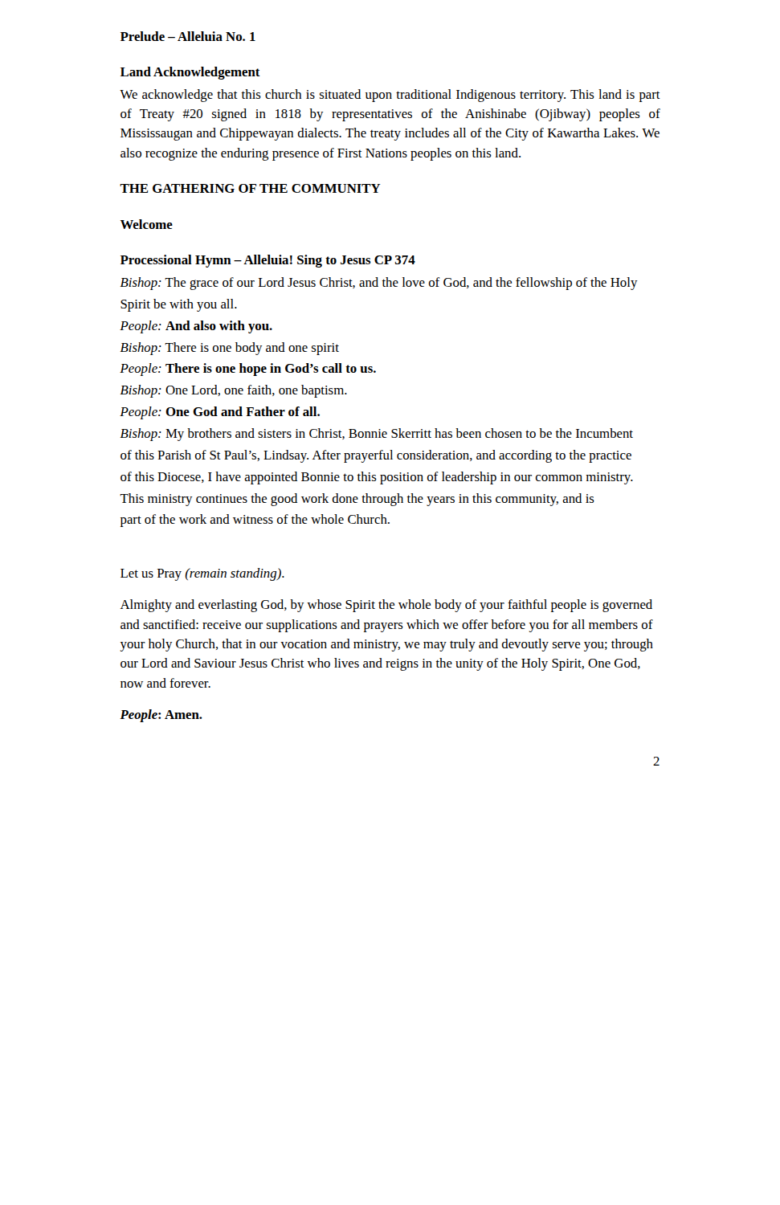Prelude – Alleluia No. 1
Land Acknowledgement
We acknowledge that this church is situated upon traditional Indigenous territory. This land is part of Treaty #20 signed in 1818 by representatives of the Anishinabe (Ojibway) peoples of Mississaugan and Chippewayan dialects. The treaty includes all of the City of Kawartha Lakes. We also recognize the enduring presence of First Nations peoples on this land.
THE GATHERING OF THE COMMUNITY
Welcome
Processional Hymn – Alleluia! Sing to Jesus CP 374
Bishop: The grace of our Lord Jesus Christ, and the love of God, and the fellowship of the Holy
Spirit be with you all.
People: And also with you.
Bishop: There is one body and one spirit
People: There is one hope in God’s call to us.
Bishop: One Lord, one faith, one baptism.
People: One God and Father of all.
Bishop: My brothers and sisters in Christ, Bonnie Skerritt has been chosen to be the Incumbent
of this Parish of St Paul’s, Lindsay. After prayerful consideration, and according to the practice
of this Diocese, I have appointed Bonnie to this position of leadership in our common ministry.
This ministry continues the good work done through the years in this community, and is
part of the work and witness of the whole Church.
Let us Pray (remain standing).
Almighty and everlasting God, by whose Spirit the whole body of your faithful people is governed and sanctified: receive our supplications and prayers which we offer before you for all members of your holy Church, that in our vocation and ministry, we may truly and devoutly serve you; through our Lord and Saviour Jesus Christ who lives and reigns in the unity of the Holy Spirit, One God, now and forever.
People: Amen.
2